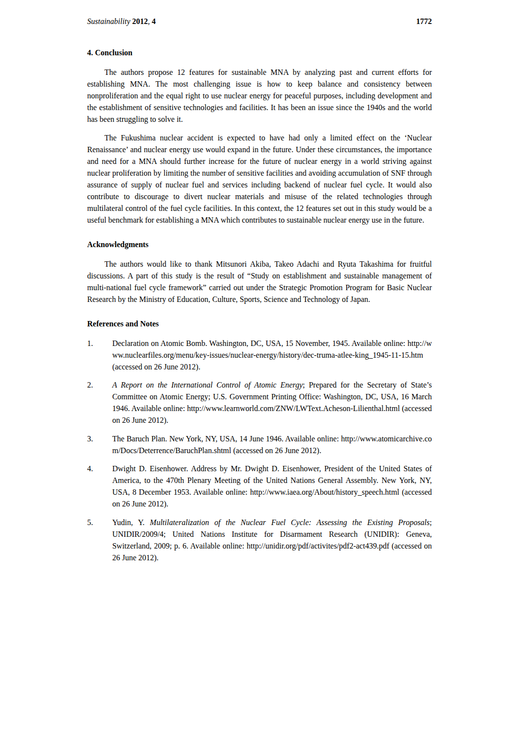Sustainability 2012, 4 1772
4. Conclusion
The authors propose 12 features for sustainable MNA by analyzing past and current efforts for establishing MNA. The most challenging issue is how to keep balance and consistency between nonproliferation and the equal right to use nuclear energy for peaceful purposes, including development and the establishment of sensitive technologies and facilities. It has been an issue since the 1940s and the world has been struggling to solve it.
The Fukushima nuclear accident is expected to have had only a limited effect on the ‘Nuclear Renaissance’ and nuclear energy use would expand in the future. Under these circumstances, the importance and need for a MNA should further increase for the future of nuclear energy in a world striving against nuclear proliferation by limiting the number of sensitive facilities and avoiding accumulation of SNF through assurance of supply of nuclear fuel and services including backend of nuclear fuel cycle. It would also contribute to discourage to divert nuclear materials and misuse of the related technologies through multilateral control of the fuel cycle facilities. In this context, the 12 features set out in this study would be a useful benchmark for establishing a MNA which contributes to sustainable nuclear energy use in the future.
Acknowledgments
The authors would like to thank Mitsunori Akiba, Takeo Adachi and Ryuta Takashima for fruitful discussions. A part of this study is the result of “Study on establishment and sustainable management of multi-national fuel cycle framework” carried out under the Strategic Promotion Program for Basic Nuclear Research by the Ministry of Education, Culture, Sports, Science and Technology of Japan.
References and Notes
Declaration on Atomic Bomb. Washington, DC, USA, 15 November, 1945. Available online: http://www.nuclearfiles.org/menu/key-issues/nuclear-energy/history/dec-truma-atlee-king_1945-11-15.htm (accessed on 26 June 2012).
A Report on the International Control of Atomic Energy; Prepared for the Secretary of State’s Committee on Atomic Energy; U.S. Government Printing Office: Washington, DC, USA, 16 March 1946. Available online: http://www.learnworld.com/ZNW/LWText.Acheson-Lilienthal.html (accessed on 26 June 2012).
The Baruch Plan. New York, NY, USA, 14 June 1946. Available online: http://www.atomicarchive.com/Docs/Deterrence/BaruchPlan.shtml (accessed on 26 June 2012).
Dwight D. Eisenhower. Address by Mr. Dwight D. Eisenhower, President of the United States of America, to the 470th Plenary Meeting of the United Nations General Assembly. New York, NY, USA, 8 December 1953. Available online: http://www.iaea.org/About/history_speech.html (accessed on 26 June 2012).
Yudin, Y. Multilateralization of the Nuclear Fuel Cycle: Assessing the Existing Proposals; UNIDIR/2009/4; United Nations Institute for Disarmament Research (UNIDIR): Geneva, Switzerland, 2009; p. 6. Available online: http://unidir.org/pdf/activites/pdf2-act439.pdf (accessed on 26 June 2012).